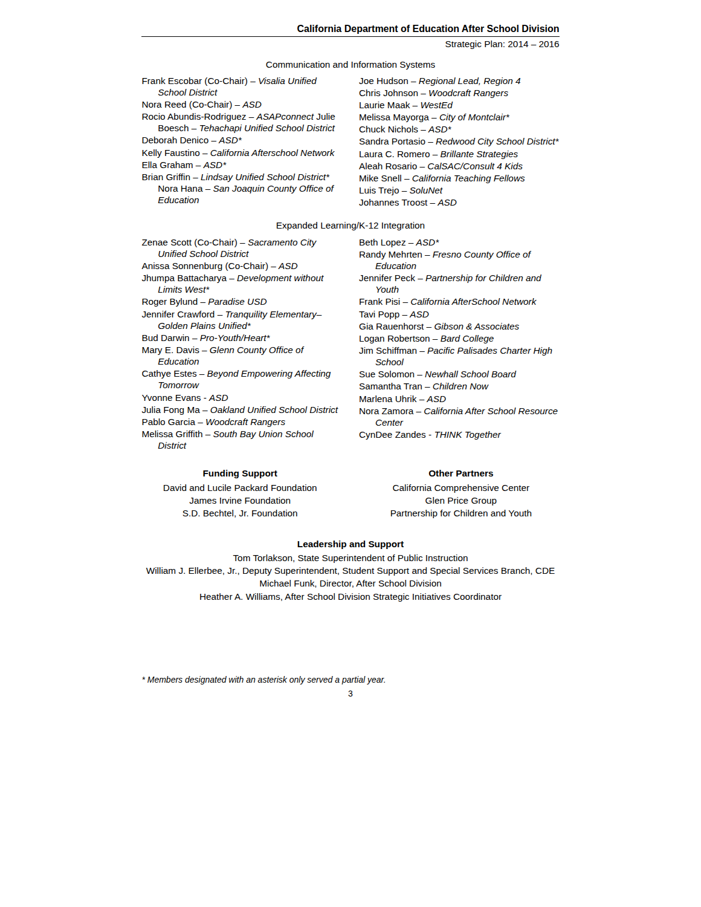California Department of Education After School Division
Strategic Plan: 2014 – 2016
Communication and Information Systems
Frank Escobar (Co-Chair) – Visalia Unified School District
Nora Reed (Co-Chair) – ASD
Rocio Abundis-Rodriguez – ASAPconnect Julie Boesch – Tehachapi Unified School District
Deborah Denico – ASD*
Kelly Faustino – California Afterschool Network
Ella Graham – ASD*
Brian Griffin – Lindsay Unified School District* Nora Hana – San Joaquin County Office of Education
Joe Hudson – Regional Lead, Region 4
Chris Johnson – Woodcraft Rangers
Laurie Maak – WestEd
Melissa Mayorga – City of Montclair*
Chuck Nichols – ASD*
Sandra Portasio – Redwood City School District*
Laura C. Romero – Brillante Strategies
Aleah Rosario – CalSAC/Consult 4 Kids
Mike Snell – California Teaching Fellows
Luis Trejo – SoluNet
Johannes Troost – ASD
Expanded Learning/K-12 Integration
Zenae Scott (Co-Chair) – Sacramento City Unified School District
Anissa Sonnenburg (Co-Chair) – ASD
Jhumpa Battacharya – Development without Limits West*
Roger Bylund – Paradise USD
Jennifer Crawford – Tranquility Elementary–Golden Plains Unified*
Bud Darwin – Pro-Youth/Heart*
Mary E. Davis – Glenn County Office of Education
Cathye Estes – Beyond Empowering Affecting Tomorrow
Yvonne Evans - ASD
Julia Fong Ma – Oakland Unified School District
Pablo Garcia – Woodcraft Rangers
Melissa Griffith – South Bay Union School District
Beth Lopez – ASD*
Randy Mehrten – Fresno County Office of Education
Jennifer Peck – Partnership for Children and Youth
Frank Pisi – California AfterSchool Network
Tavi Popp – ASD
Gia Rauenhorst – Gibson & Associates
Logan Robertson – Bard College
Jim Schiffman – Pacific Palisades Charter High School
Sue Solomon – Newhall School Board
Samantha Tran – Children Now
Marlena Uhrik – ASD
Nora Zamora – California After School Resource Center
CynDee Zandes - THINK Together
Funding Support
David and Lucile Packard Foundation
James Irvine Foundation
S.D. Bechtel, Jr. Foundation
Other Partners
California Comprehensive Center
Glen Price Group
Partnership for Children and Youth
Leadership and Support
Tom Torlakson, State Superintendent of Public Instruction
William J. Ellerbee, Jr., Deputy Superintendent, Student Support and Special Services Branch, CDE
Michael Funk, Director, After School Division
Heather A. Williams, After School Division Strategic Initiatives Coordinator
* Members designated with an asterisk only served a partial year.
3